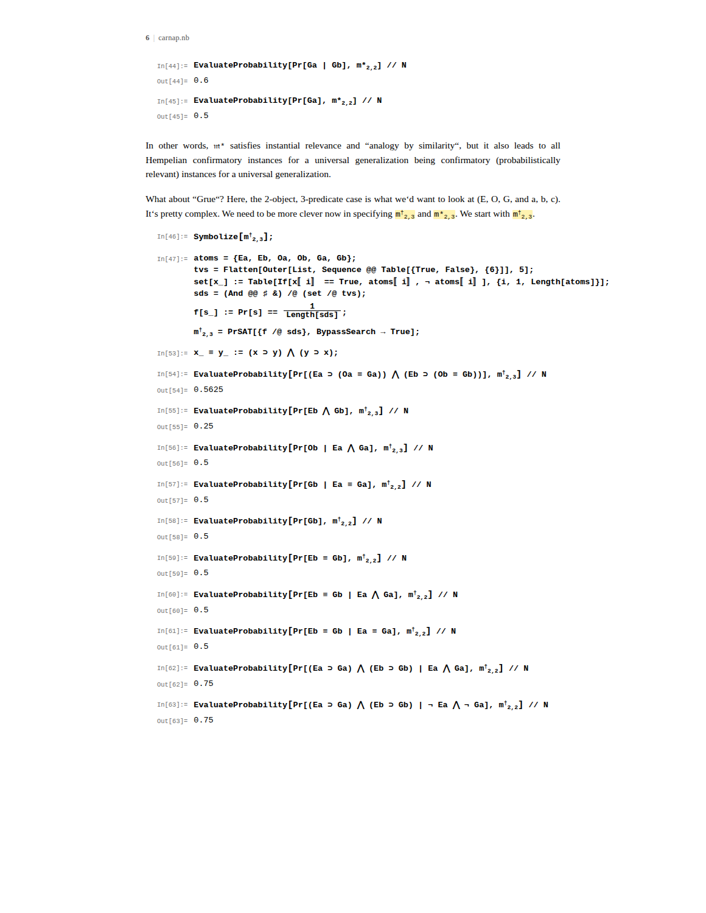6|carnap.nb
In[44]:=
EvaluateProbability[Pr[Ga | Gb], m*2,2] // N
Out[44]=
0.6
In[45]:=
EvaluateProbability[Pr[Ga], m*2,2] // N
Out[45]=
0.5
In other words, 𝔪* satisfies instantial relevance and “analogy by similarity“, but it also leads to all Hempelian confirmatory instances for a universal generalization being confirmatory (probabilistically relevant) instances for a universal generalization.
What about “Grue“? Here, the 2-object, 3-predicate case is what we‘d want to look at (E, O, G, and a, b, c). It‘s pretty complex. We need to be more clever now in specifying m†2,3 and m*2,3. We start with m†2,3.
In[46]:=
Symbolize[m†2,3];
In[47]:=
atoms = {Ea, Eb, Oa, Ob, Ga, Gb}; tvs = Flatten[Outer[List, Sequence @@ Table[{True, False}, {6}]], 5]; set[x_] := Table[If[x〚i〛 == True, atoms〚i〛, ¬ atoms〚i〛], {i, 1, Length[atoms]}]; sds = (And @@ ♯ &) /@ (set /@ tvs);
f[s_] := Pr[s] == 1 Length[sds];
m†2,3 = PrSAT[{f /@ sds}, BypassSearch → True];
In[53]:=
x_ ≡ y_ := (x ⊃ y) ⋀ (y ⊃ x);
In[54]:=
EvaluateProbability[Pr[(Ea ⊃ (Oa ≡ Ga)) ⋀ (Eb ⊃ (Ob ≡ Gb))], m†2,3] // N
Out[54]=
0.5625
In[55]:=
EvaluateProbability[Pr[Eb ⋀ Gb], m†2,3] // N
Out[55]=
0.25
In[56]:=
EvaluateProbability[Pr[Ob | Ea ⋀ Ga], m†2,3] // N
Out[56]=
0.5
In[57]:=
EvaluateProbability[Pr[Gb | Ea ≡ Ga], m†2,2] // N
Out[57]=
0.5
In[58]:=
EvaluateProbability[Pr[Gb], m†2,2] // N
Out[58]=
0.5
In[59]:=
EvaluateProbability[Pr[Eb ≡ Gb], m†2,2] // N
Out[59]=
0.5
In[60]:=
EvaluateProbability[Pr[Eb ≡ Gb | Ea ⋀ Ga], m†2,2] // N
Out[60]=
0.5
In[61]:=
EvaluateProbability[Pr[Eb ≡ Gb | Ea ≡ Ga], m†2,2] // N
Out[61]=
0.5
In[62]:=
EvaluateProbability[Pr[(Ea ⊃ Ga) ⋀ (Eb ⊃ Gb) | Ea ⋀ Ga], m†2,2] // N
Out[62]=
0.75
In[63]:=
EvaluateProbability[Pr[(Ea ⊃ Ga) ⋀ (Eb ⊃ Gb) | ¬ Ea ⋀ ¬ Ga], m†2,2] // N
Out[63]=
0.75